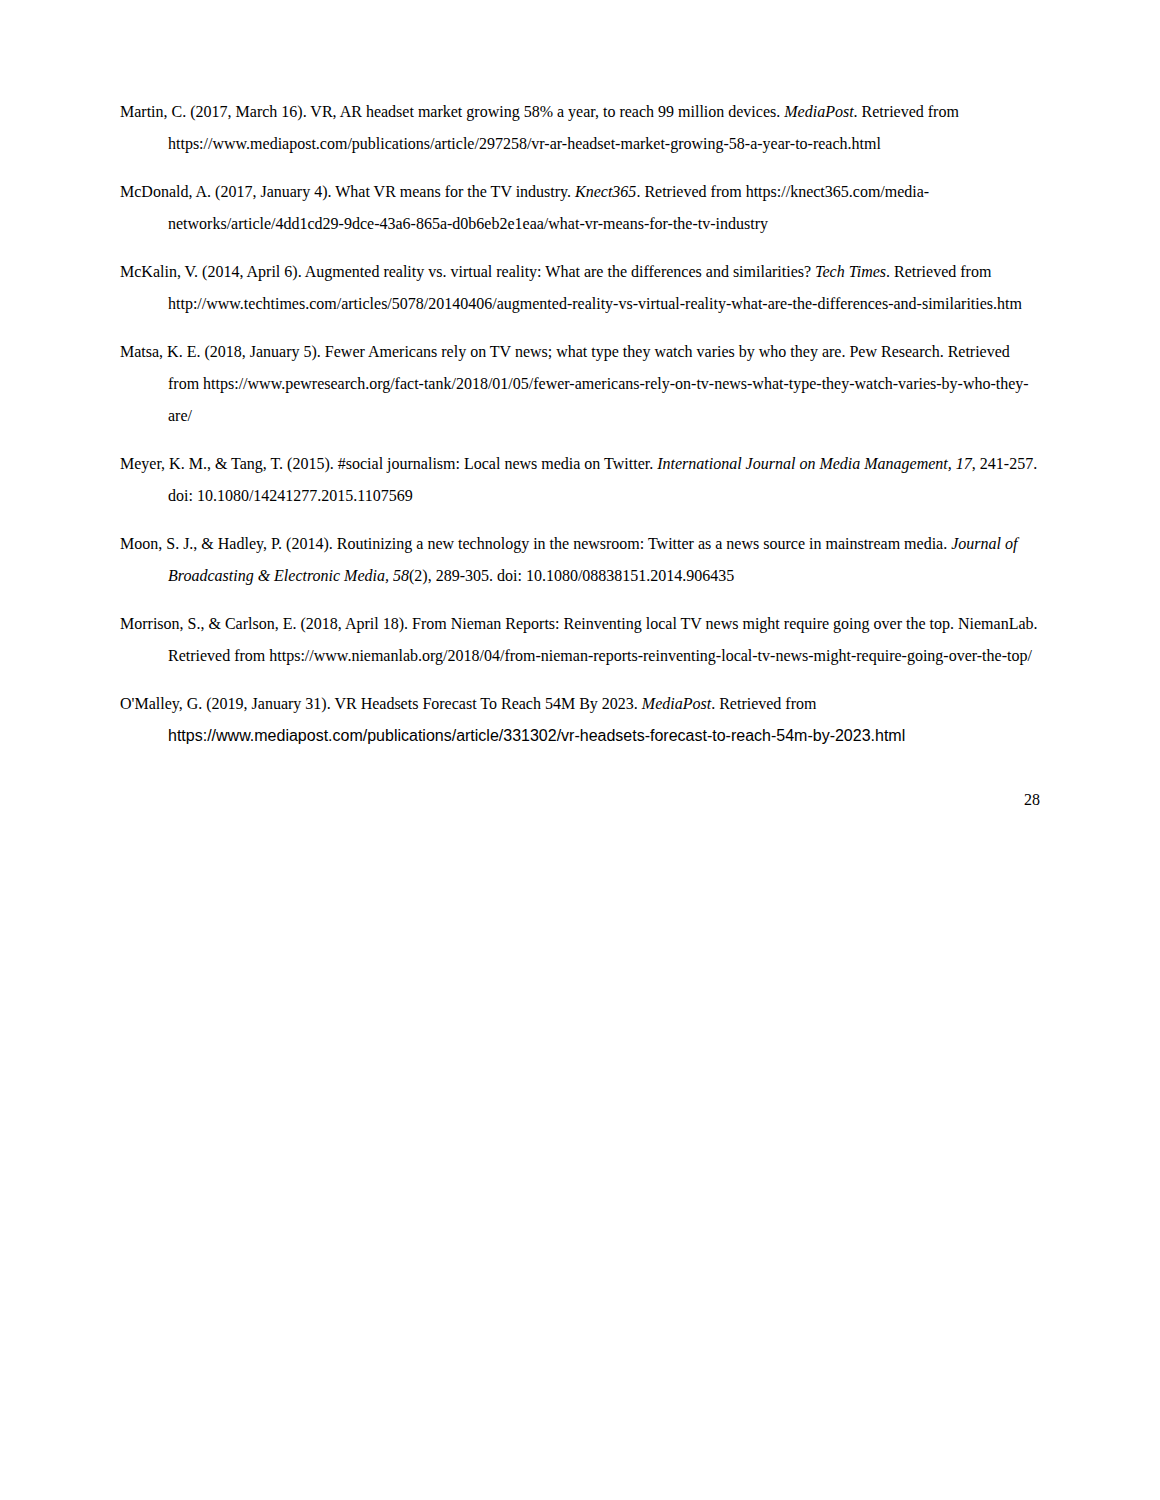Martin, C. (2017, March 16). VR, AR headset market growing 58% a year, to reach 99 million devices. MediaPost. Retrieved from https://www.mediapost.com/publications/article/297258/vr-ar-headset-market-growing-58-a-year-to-reach.html
McDonald, A. (2017, January 4). What VR means for the TV industry. Knect365. Retrieved from https://knect365.com/media-networks/article/4dd1cd29-9dce-43a6-865a-d0b6eb2e1eaa/what-vr-means-for-the-tv-industry
McKalin, V. (2014, April 6). Augmented reality vs. virtual reality: What are the differences and similarities? Tech Times. Retrieved from http://www.techtimes.com/articles/5078/20140406/augmented-reality-vs-virtual-reality-what-are-the-differences-and-similarities.htm
Matsa, K. E. (2018, January 5). Fewer Americans rely on TV news; what type they watch varies by who they are. Pew Research. Retrieved from https://www.pewresearch.org/fact-tank/2018/01/05/fewer-americans-rely-on-tv-news-what-type-they-watch-varies-by-who-they-are/
Meyer, K. M., & Tang, T. (2015). #social journalism: Local news media on Twitter. International Journal on Media Management, 17, 241-257. doi: 10.1080/14241277.2015.1107569
Moon, S. J., & Hadley, P. (2014). Routinizing a new technology in the newsroom: Twitter as a news source in mainstream media. Journal of Broadcasting & Electronic Media, 58(2), 289-305. doi: 10.1080/08838151.2014.906435
Morrison, S., & Carlson, E. (2018, April 18). From Nieman Reports: Reinventing local TV news might require going over the top. NiemanLab. Retrieved from https://www.niemanlab.org/2018/04/from-nieman-reports-reinventing-local-tv-news-might-require-going-over-the-top/
O'Malley, G. (2019, January 31). VR Headsets Forecast To Reach 54M By 2023. MediaPost. Retrieved from https://www.mediapost.com/publications/article/331302/vr-headsets-forecast-to-reach-54m-by-2023.html
28